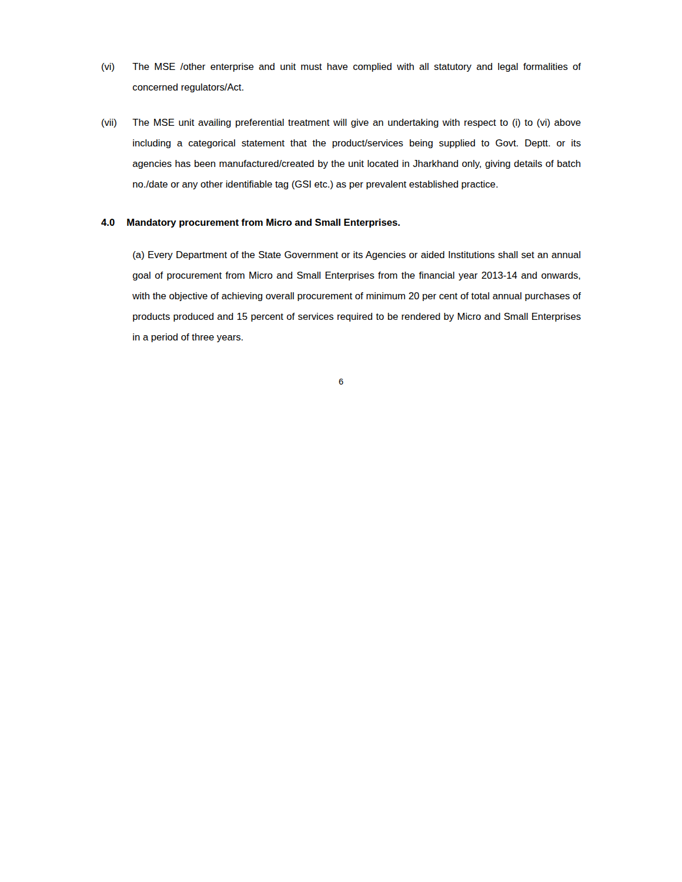(vi) The MSE /other enterprise and unit must have complied with all statutory and legal formalities of concerned regulators/Act.
(vii) The MSE unit availing preferential treatment will give an undertaking with respect to (i) to (vi) above including a categorical statement that the product/services being supplied to Govt. Deptt. or its agencies has been manufactured/created by the unit located in Jharkhand only, giving details of batch no./date or any other identifiable tag (GSI etc.) as per prevalent established practice.
4.0 Mandatory procurement from Micro and Small Enterprises.
(a) Every Department of the State Government or its Agencies or aided Institutions shall set an annual goal of procurement from Micro and Small Enterprises from the financial year 2013-14 and onwards, with the objective of achieving overall procurement of minimum 20 per cent of total annual purchases of products produced and 15 percent of services required to be rendered by Micro and Small Enterprises in a period of three years.
6